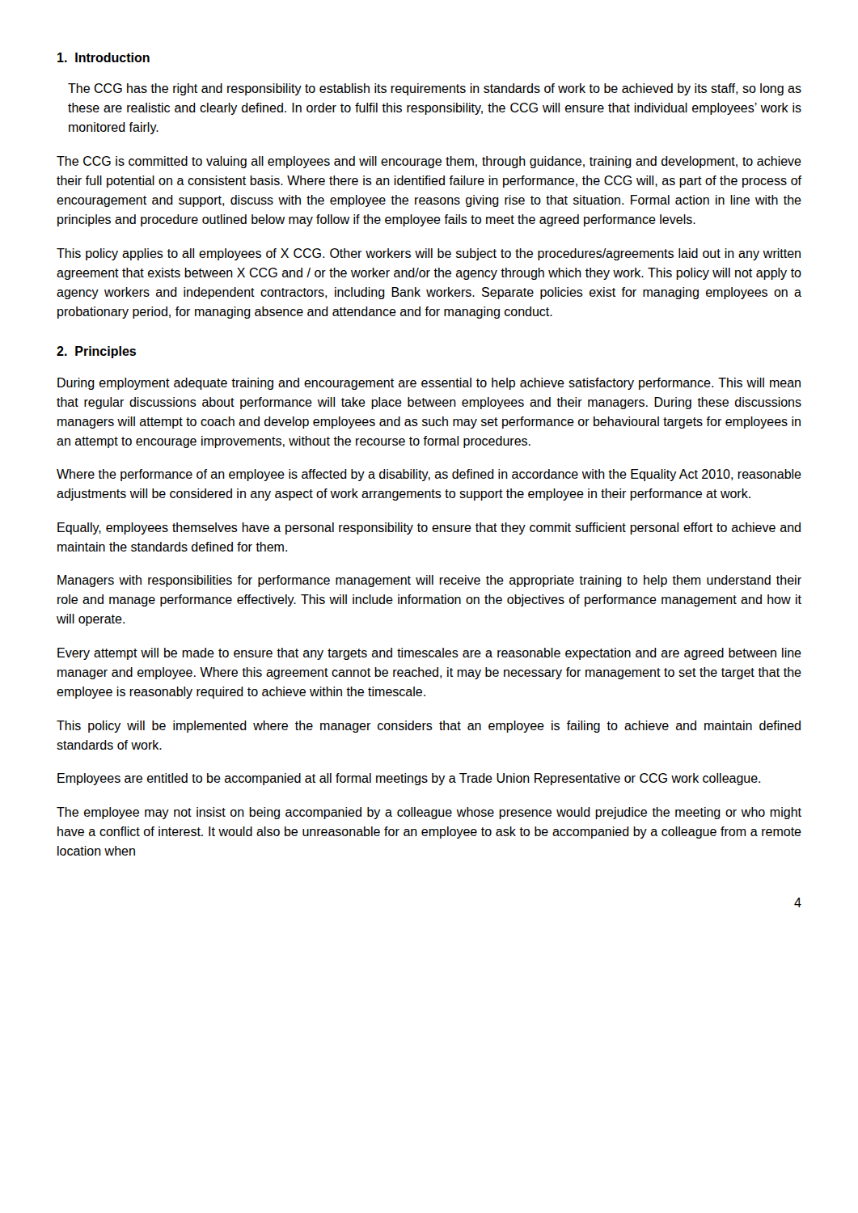1. Introduction
The CCG has the right and responsibility to establish its requirements in standards of work to be achieved by its staff, so long as these are realistic and clearly defined. In order to fulfil this responsibility, the CCG will ensure that individual employees’ work is monitored fairly.
The CCG is committed to valuing all employees and will encourage them, through guidance, training and development, to achieve their full potential on a consistent basis. Where there is an identified failure in performance, the CCG will, as part of the process of encouragement and support, discuss with the employee the reasons giving rise to that situation. Formal action in line with the principles and procedure outlined below may follow if the employee fails to meet the agreed performance levels.
This policy applies to all employees of X CCG. Other workers will be subject to the procedures/agreements laid out in any written agreement that exists between X CCG and / or the worker and/or the agency through which they work. This policy will not apply to agency workers and independent contractors, including Bank workers. Separate policies exist for managing employees on a probationary period, for managing absence and attendance and for managing conduct.
2. Principles
During employment adequate training and encouragement are essential to help achieve satisfactory performance. This will mean that regular discussions about performance will take place between employees and their managers. During these discussions managers will attempt to coach and develop employees and as such may set performance or behavioural targets for employees in an attempt to encourage improvements, without the recourse to formal procedures.
Where the performance of an employee is affected by a disability, as defined in accordance with the Equality Act 2010, reasonable adjustments will be considered in any aspect of work arrangements to support the employee in their performance at work.
Equally, employees themselves have a personal responsibility to ensure that they commit sufficient personal effort to achieve and maintain the standards defined for them.
Managers with responsibilities for performance management will receive the appropriate training to help them understand their role and manage performance effectively. This will include information on the objectives of performance management and how it will operate.
Every attempt will be made to ensure that any targets and timescales are a reasonable expectation and are agreed between line manager and employee. Where this agreement cannot be reached, it may be necessary for management to set the target that the employee is reasonably required to achieve within the timescale.
This policy will be implemented where the manager considers that an employee is failing to achieve and maintain defined standards of work.
Employees are entitled to be accompanied at all formal meetings by a Trade Union Representative or CCG work colleague.
The employee may not insist on being accompanied by a colleague whose presence would prejudice the meeting or who might have a conflict of interest. It would also be unreasonable for an employee to ask to be accompanied by a colleague from a remote location when
4